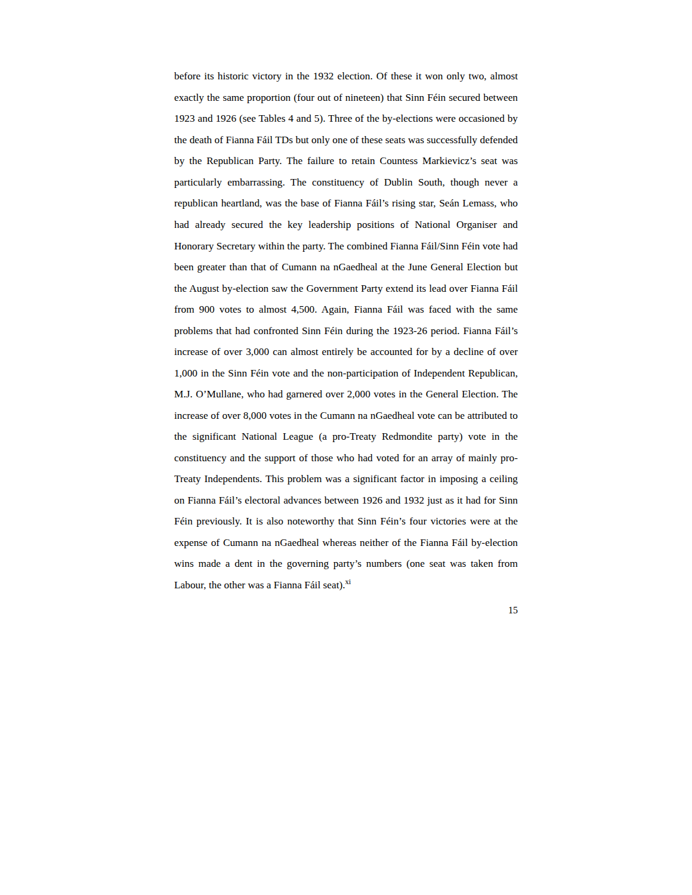before its historic victory in the 1932 election. Of these it won only two, almost exactly the same proportion (four out of nineteen) that Sinn Féin secured between 1923 and 1926 (see Tables 4 and 5). Three of the by-elections were occasioned by the death of Fianna Fáil TDs but only one of these seats was successfully defended by the Republican Party. The failure to retain Countess Markievicz’s seat was particularly embarrassing. The constituency of Dublin South, though never a republican heartland, was the base of Fianna Fáil’s rising star, Seán Lemass, who had already secured the key leadership positions of National Organiser and Honorary Secretary within the party. The combined Fianna Fáil/Sinn Féin vote had been greater than that of Cumann na nGaedheal at the June General Election but the August by-election saw the Government Party extend its lead over Fianna Fáil from 900 votes to almost 4,500. Again, Fianna Fáil was faced with the same problems that had confronted Sinn Féin during the 1923-26 period. Fianna Fáil’s increase of over 3,000 can almost entirely be accounted for by a decline of over 1,000 in the Sinn Féin vote and the non-participation of Independent Republican, M.J. O’Mullane, who had garnered over 2,000 votes in the General Election. The increase of over 8,000 votes in the Cumann na nGaedheal vote can be attributed to the significant National League (a pro-Treaty Redmondite party) vote in the constituency and the support of those who had voted for an array of mainly pro-Treaty Independents. This problem was a significant factor in imposing a ceiling on Fianna Fáil’s electoral advances between 1926 and 1932 just as it had for Sinn Féin previously. It is also noteworthy that Sinn Féin’s four victories were at the expense of Cumann na nGaedheal whereas neither of the Fianna Fáil by-election wins made a dent in the governing party’s numbers (one seat was taken from Labour, the other was a Fianna Fáil seat).xi
15